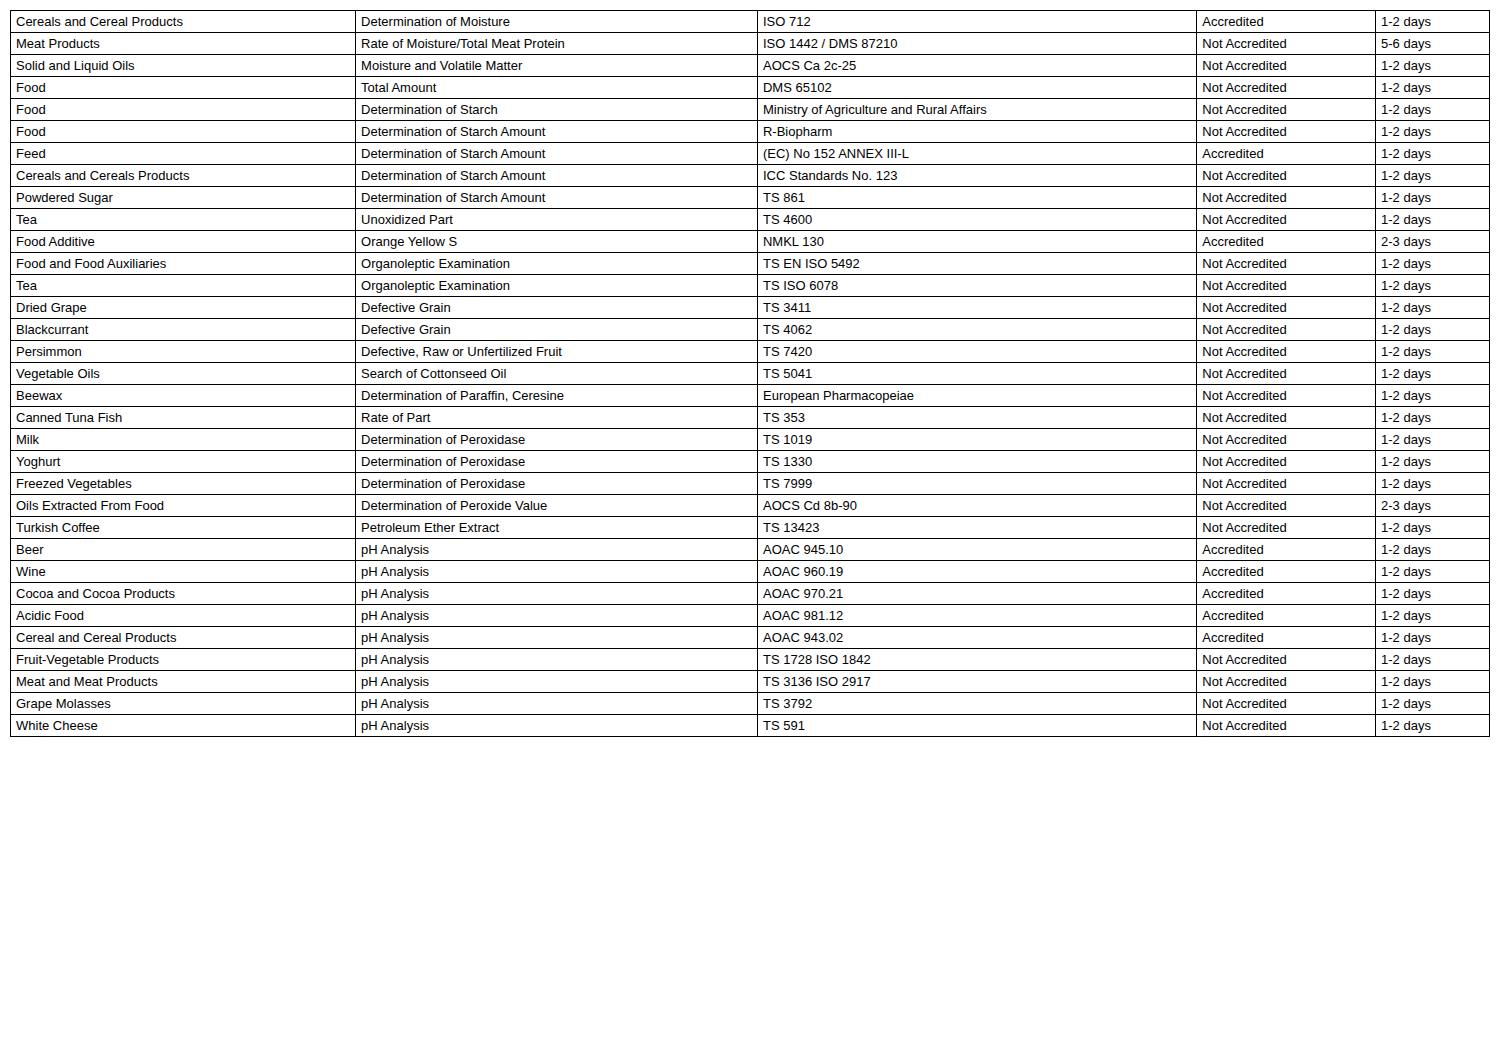| Cereals and Cereal Products | Determination of Moisture | ISO 712 | Accredited | 1-2 days |
| Meat Products | Rate of Moisture/Total Meat Protein | ISO 1442 / DMS 87210 | Not Accredited | 5-6 days |
| Solid and Liquid Oils | Moisture and Volatile Matter | AOCS Ca 2c-25 | Not Accredited | 1-2 days |
| Food | Total Amount | DMS 65102 | Not Accredited | 1-2 days |
| Food | Determination of Starch | Ministry of Agriculture and Rural Affairs | Not Accredited | 1-2 days |
| Food | Determination of Starch Amount | R-Biopharm | Not Accredited | 1-2 days |
| Feed | Determination of Starch Amount | (EC) No 152 ANNEX III-L | Accredited | 1-2 days |
| Cereals and Cereals Products | Determination of Starch Amount | ICC Standards No. 123 | Not Accredited | 1-2 days |
| Powdered Sugar | Determination of Starch Amount | TS 861 | Not Accredited | 1-2 days |
| Tea | Unoxidized Part | TS 4600 | Not Accredited | 1-2 days |
| Food Additive | Orange Yellow S | NMKL 130 | Accredited | 2-3 days |
| Food and Food Auxiliaries | Organoleptic Examination | TS EN ISO 5492 | Not Accredited | 1-2 days |
| Tea | Organoleptic Examination | TS ISO 6078 | Not Accredited | 1-2 days |
| Dried Grape | Defective Grain | TS 3411 | Not Accredited | 1-2 days |
| Blackcurrant | Defective Grain | TS 4062 | Not Accredited | 1-2 days |
| Persimmon | Defective, Raw or Unfertilized Fruit | TS 7420 | Not Accredited | 1-2 days |
| Vegetable Oils | Search of Cottonseed Oil | TS 5041 | Not Accredited | 1-2 days |
| Beewax | Determination of Paraffin, Ceresine | European Pharmacopeiae | Not Accredited | 1-2 days |
| Canned Tuna Fish | Rate of Part | TS 353 | Not Accredited | 1-2 days |
| Milk | Determination of Peroxidase | TS 1019 | Not Accredited | 1-2 days |
| Yoghurt | Determination of Peroxidase | TS 1330 | Not Accredited | 1-2 days |
| Freezed Vegetables | Determination of Peroxidase | TS 7999 | Not Accredited | 1-2 days |
| Oils Extracted From Food | Determination of Peroxide Value | AOCS Cd 8b-90 | Not Accredited | 2-3 days |
| Turkish Coffee | Petroleum Ether Extract | TS 13423 | Not Accredited | 1-2 days |
| Beer | pH Analysis | AOAC 945.10 | Accredited | 1-2 days |
| Wine | pH Analysis | AOAC 960.19 | Accredited | 1-2 days |
| Cocoa and Cocoa Products | pH Analysis | AOAC 970.21 | Accredited | 1-2 days |
| Acidic Food | pH Analysis | AOAC 981.12 | Accredited | 1-2 days |
| Cereal and Cereal Products | pH Analysis | AOAC 943.02 | Accredited | 1-2 days |
| Fruit-Vegetable Products | pH Analysis | TS 1728 ISO 1842 | Not Accredited | 1-2 days |
| Meat and Meat Products | pH Analysis | TS 3136 ISO 2917 | Not Accredited | 1-2 days |
| Grape Molasses | pH Analysis | TS 3792 | Not Accredited | 1-2 days |
| White Cheese | pH Analysis | TS 591 | Not Accredited | 1-2 days |